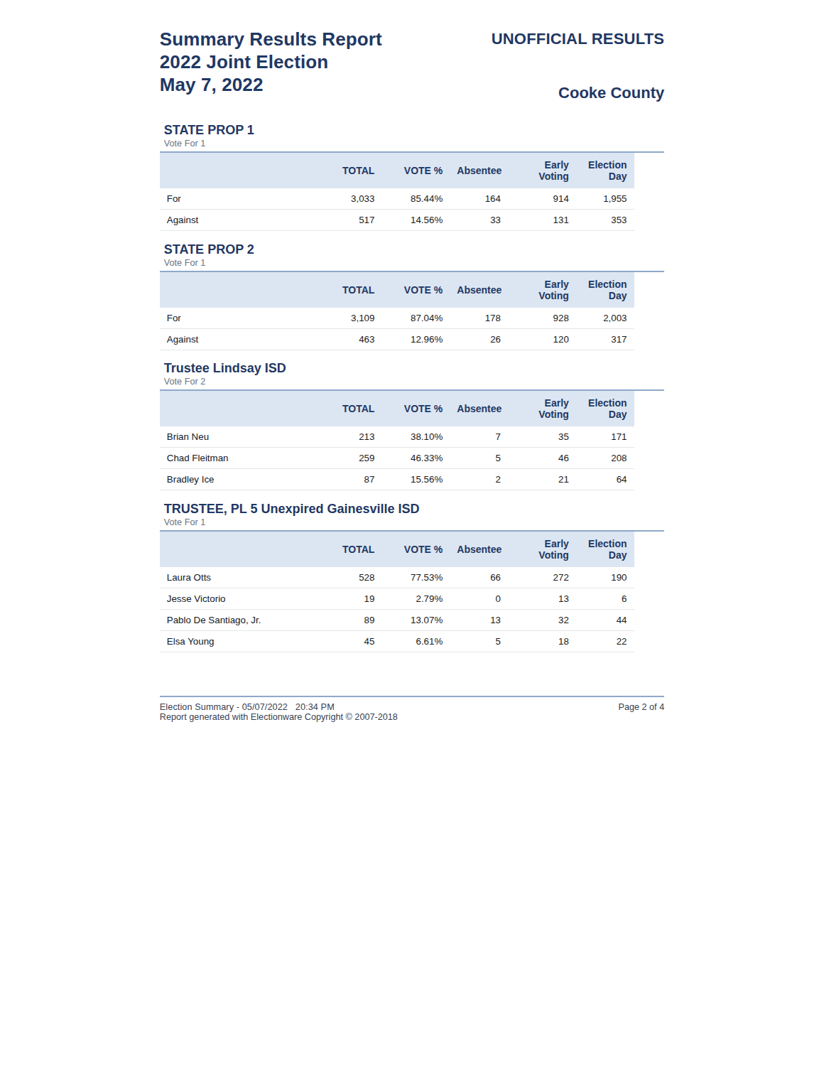Summary Results Report
2022 Joint Election
May 7, 2022
UNOFFICIAL RESULTS
Cooke County
STATE PROP 1
Vote For 1
| | TOTAL | VOTE % | Absentee | Early Voting | Election Day | |
| --- | --- | --- | --- | --- | --- | --- |
| For | 3,033 | 85.44% | 164 | 914 | 1,955 | |
| Against | 517 | 14.56% | 33 | 131 | 353 | |
STATE PROP 2
Vote For 1
| | TOTAL | VOTE % | Absentee | Early Voting | Election Day | |
| --- | --- | --- | --- | --- | --- | --- |
| For | 3,109 | 87.04% | 178 | 928 | 2,003 | |
| Against | 463 | 12.96% | 26 | 120 | 317 | |
Trustee Lindsay ISD
Vote For 2
| | TOTAL | VOTE % | Absentee | Early Voting | Election Day | |
| --- | --- | --- | --- | --- | --- | --- |
| Brian Neu | 213 | 38.10% | 7 | 35 | 171 | |
| Chad Fleitman | 259 | 46.33% | 5 | 46 | 208 | |
| Bradley Ice | 87 | 15.56% | 2 | 21 | 64 | |
TRUSTEE, PL 5 Unexpired Gainesville ISD
Vote For 1
| | TOTAL | VOTE % | Absentee | Early Voting | Election Day | |
| --- | --- | --- | --- | --- | --- | --- |
| Laura Otts | 528 | 77.53% | 66 | 272 | 190 | |
| Jesse Victorio | 19 | 2.79% | 0 | 13 | 6 | |
| Pablo De Santiago, Jr. | 89 | 13.07% | 13 | 32 | 44 | |
| Elsa Young | 45 | 6.61% | 5 | 18 | 22 | |
Election Summary - 05/07/2022 20:34 PM
Page 2 of 4
Report generated with Electionware Copyright © 2007-2018